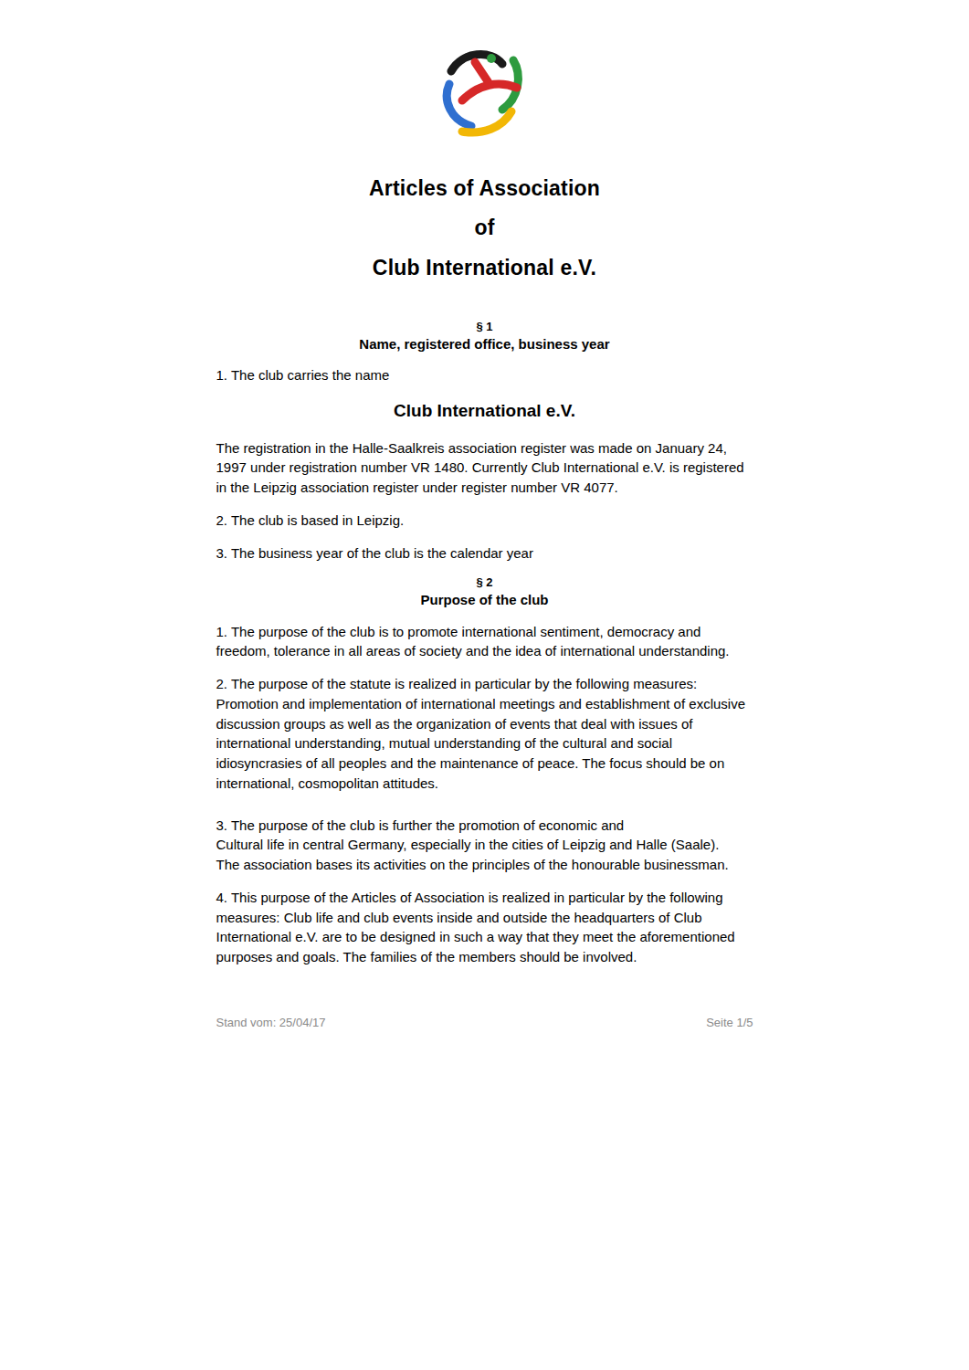Articles of Association
of
Club International e.V.
§ 1 Name, registered office, business year
1. The club carries the name
Club International e.V.
The registration in the Halle-Saalkreis association register was made on January 24, 1997 under registration number VR 1480. Currently Club International e.V. is registered in the Leipzig association register under register number VR 4077.
2. The club is based in Leipzig.
3. The business year of the club is the calendar year
§ 2 Purpose of the club
1. The purpose of the club is to promote international sentiment, democracy and freedom, tolerance in all areas of society and the idea of international understanding.
2. The purpose of the statute is realized in particular by the following measures: Promotion and implementation of international meetings and establishment of exclusive discussion groups as well as the organization of events that deal with issues of international understanding, mutual understanding of the cultural and social idiosyncrasies of all peoples and the maintenance of peace. The focus should be on international, cosmopolitan attitudes.
3. The purpose of the club is further the promotion of economic and
Cultural life in central Germany, especially in the cities of Leipzig and Halle (Saale).
The association bases its activities on the principles of the honourable businessman.
4. This purpose of the Articles of Association is realized in particular by the following measures: Club life and club events inside and outside the headquarters of Club International e.V. are to be designed in such a way that they meet the aforementioned purposes and goals. The families of the members should be involved.
Stand vom: 25/04/17 Seite 1/5